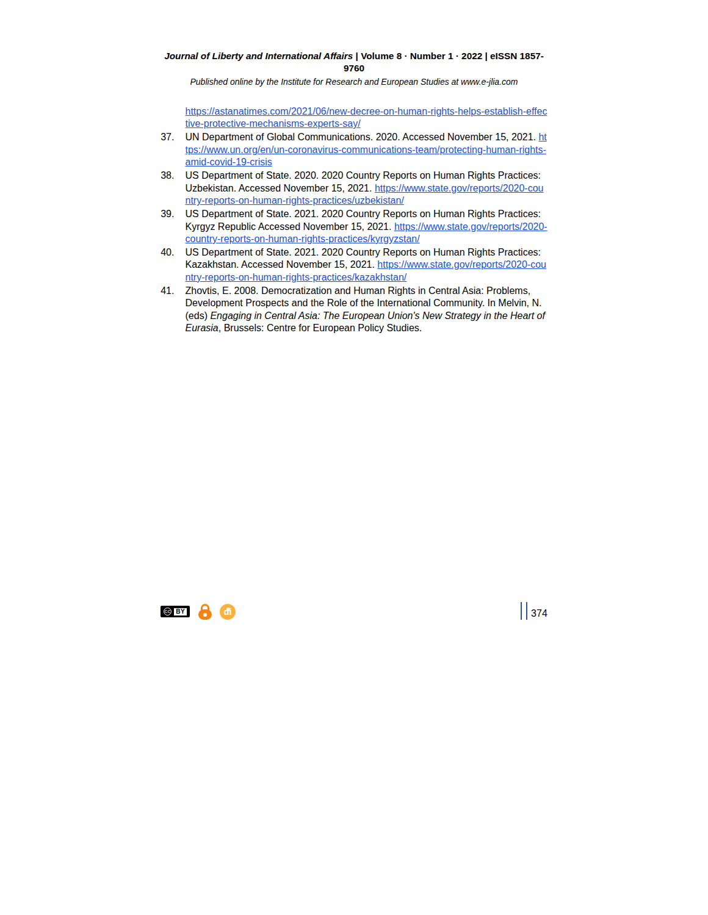Journal of Liberty and International Affairs | Volume 8 · Number 1 · 2022 | eISSN 1857-9760
Published online by the Institute for Research and European Studies at www.e-jlia.com
https://astanatimes.com/2021/06/new-decree-on-human-rights-helps-establish-effective-protective-mechanisms-experts-say/
37. UN Department of Global Communications. 2020. Accessed November 15, 2021. https://www.un.org/en/un-coronavirus-communications-team/protecting-human-rights-amid-covid-19-crisis
38. US Department of State. 2020. 2020 Country Reports on Human Rights Practices: Uzbekistan. Accessed November 15, 2021. https://www.state.gov/reports/2020-country-reports-on-human-rights-practices/uzbekistan/
39. US Department of State. 2021. 2020 Country Reports on Human Rights Practices: Kyrgyz Republic Accessed November 15, 2021. https://www.state.gov/reports/2020-country-reports-on-human-rights-practices/kyrgyzstan/
40. US Department of State. 2021. 2020 Country Reports on Human Rights Practices: Kazakhstan. Accessed November 15, 2021. https://www.state.gov/reports/2020-country-reports-on-human-rights-practices/kazakhstan/
41. Zhovtis, E. 2008. Democratization and Human Rights in Central Asia: Problems, Development Prospects and the Role of the International Community. In Melvin, N. (eds) Engaging in Central Asia: The European Union's New Strategy in the Heart of Eurasia, Brussels: Centre for European Policy Studies.
cc BY d i
374